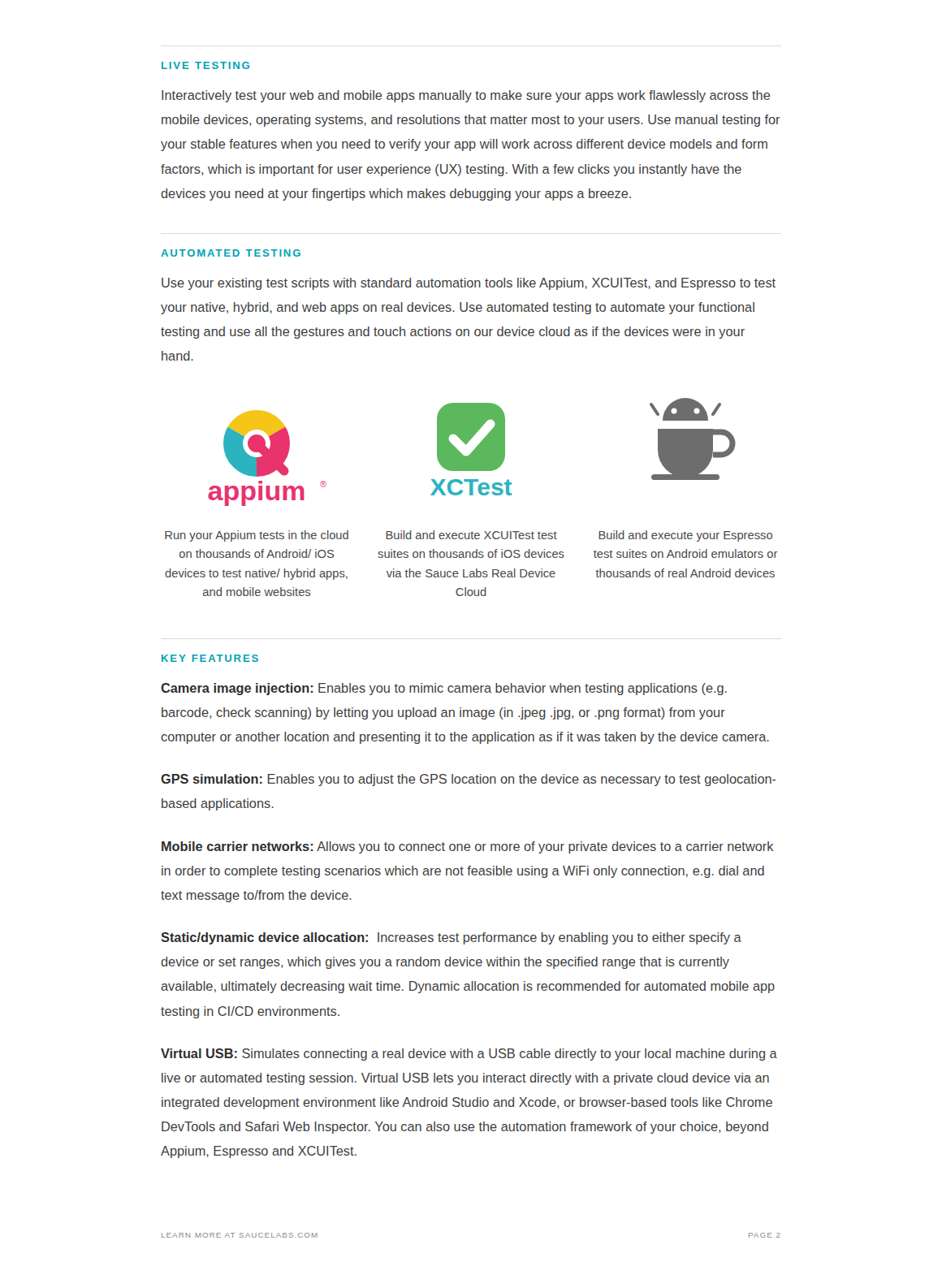Live Testing
Interactively test your web and mobile apps manually to make sure your apps work flawlessly across the mobile devices, operating systems, and resolutions that matter most to your users. Use manual testing for your stable features when you need to verify your app will work across different device models and form factors, which is important for user experience (UX) testing. With a few clicks you instantly have the devices you need at your fingertips which makes debugging your apps a breeze.
Automated Testing
Use your existing test scripts with standard automation tools like Appium, XCUITest, and Espresso to test your native, hybrid, and web apps on real devices. Use automated testing to automate your functional testing and use all the gestures and touch actions on our device cloud as if the devices were in your hand.
appium ®
Run your Appium tests in the cloud on thousands of Android/ iOS devices to test native/ hybrid apps, and mobile websites
XCTest
Build and execute XCUITest test suites on thousands of iOS devices via the Sauce Labs Real Device Cloud
Build and execute your Espresso test suites on Android emulators or thousands of real Android devices
Key Features
Camera image injection: Enables you to mimic camera behavior when testing applications (e.g. barcode, check scanning) by letting you upload an image (in .jpeg .jpg, or .png format) from your computer or another location and presenting it to the application as if it was taken by the device camera.
GPS simulation: Enables you to adjust the GPS location on the device as necessary to test geolocation-based applications.
Mobile carrier networks: Allows you to connect one or more of your private devices to a carrier network in order to complete testing scenarios which are not feasible using a WiFi only connection, e.g. dial and text message to/from the device.
Static/dynamic device allocation: Increases test performance by enabling you to either specify a device or set ranges, which gives you a random device within the specified range that is currently available, ultimately decreasing wait time. Dynamic allocation is recommended for automated mobile app testing in CI/CD environments.
Virtual USB: Simulates connecting a real device with a USB cable directly to your local machine during a live or automated testing session. Virtual USB lets you interact directly with a private cloud device via an integrated development environment like Android Studio and Xcode, or browser-based tools like Chrome DevTools and Safari Web Inspector. You can also use the automation framework of your choice, beyond Appium, Espresso and XCUITest.
Learn more at saucelabs.com Page 2